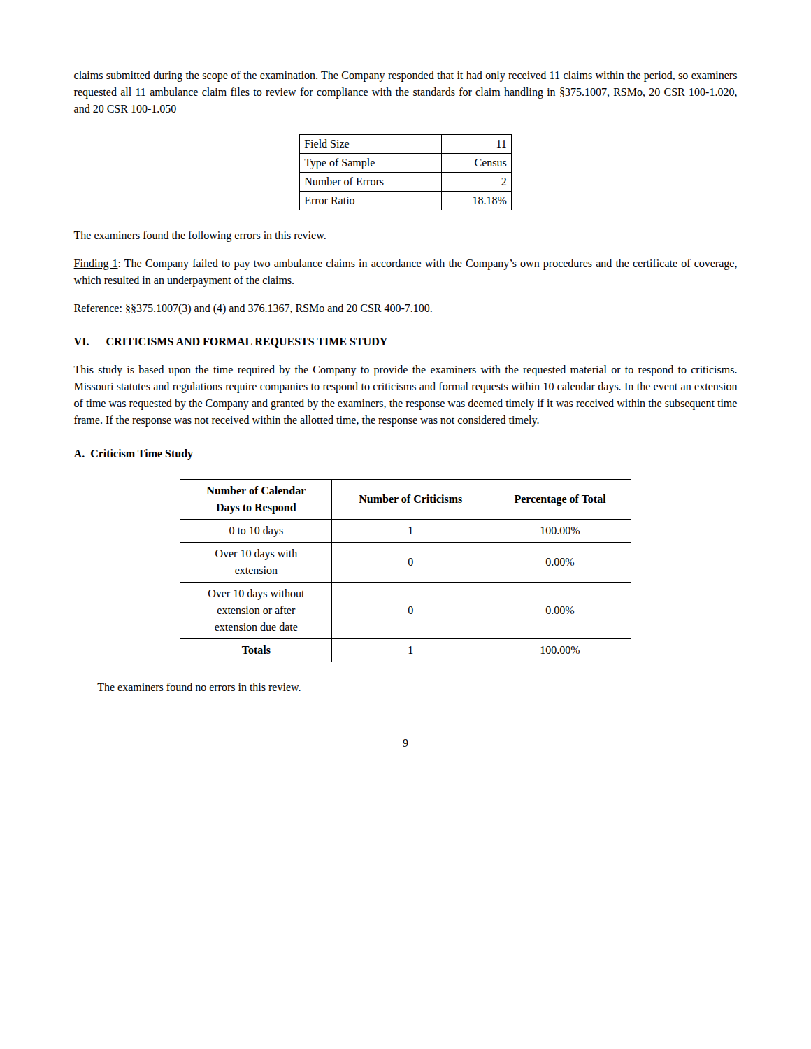claims submitted during the scope of the examination. The Company responded that it had only received 11 claims within the period, so examiners requested all 11 ambulance claim files to review for compliance with the standards for claim handling in §375.1007, RSMo, 20 CSR 100-1.020, and 20 CSR 100-1.050
| Field Size | 11 |
| Type of Sample | Census |
| Number of Errors | 2 |
| Error Ratio | 18.18% |
The examiners found the following errors in this review.
Finding 1: The Company failed to pay two ambulance claims in accordance with the Company’s own procedures and the certificate of coverage, which resulted in an underpayment of the claims.
Reference: §§375.1007(3) and (4) and 376.1367, RSMo and 20 CSR 400-7.100.
VI. CRITICISMS AND FORMAL REQUESTS TIME STUDY
This study is based upon the time required by the Company to provide the examiners with the requested material or to respond to criticisms. Missouri statutes and regulations require companies to respond to criticisms and formal requests within 10 calendar days. In the event an extension of time was requested by the Company and granted by the examiners, the response was deemed timely if it was received within the subsequent time frame. If the response was not received within the allotted time, the response was not considered timely.
A. Criticism Time Study
| Number of Calendar Days to Respond | Number of Criticisms | Percentage of Total |
| --- | --- | --- |
| 0 to 10 days | 1 | 100.00% |
| Over 10 days with extension | 0 | 0.00% |
| Over 10 days without extension or after extension due date | 0 | 0.00% |
| Totals | 1 | 100.00% |
The examiners found no errors in this review.
9